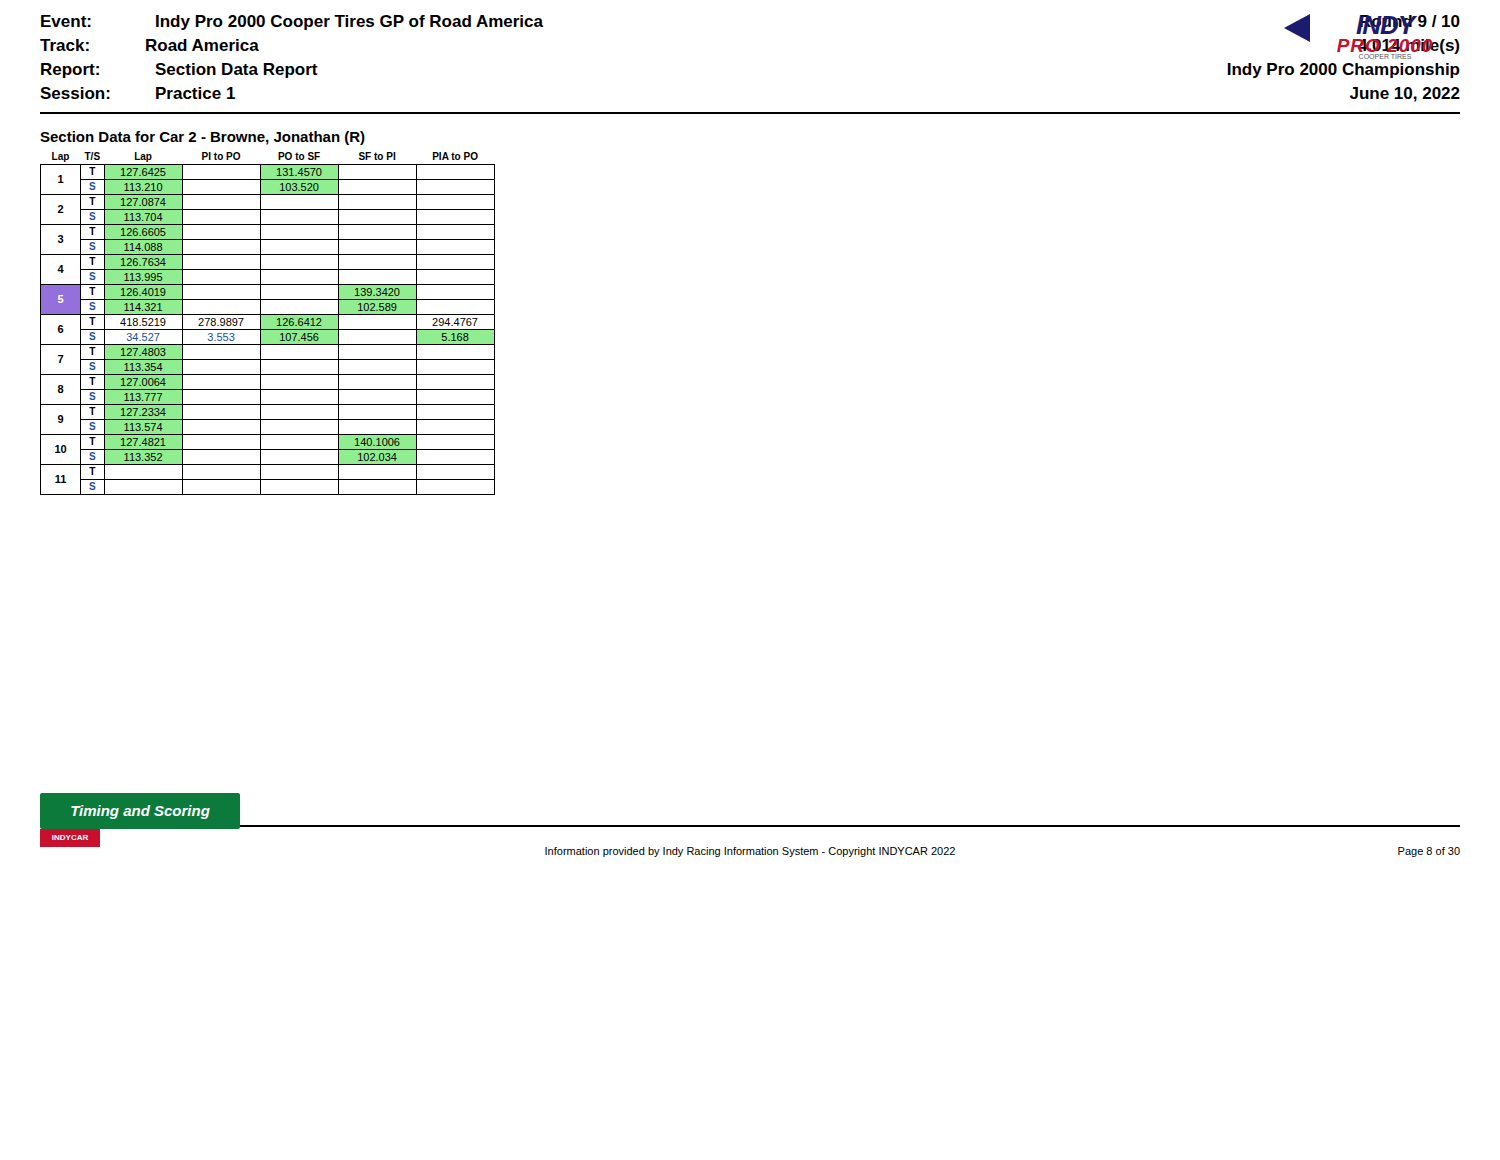INDY
PRO 2000
COOPER TIRES
| Event: | Indy Pro 2000 Cooper Tires GP of Road America | Round 9 / 10 |
| Track: | Road America | 4.014 mile(s) |
| Report: | Section Data Report | Indy Pro 2000 Championship |
| Session: | Practice 1 | June 10, 2022 |
Section Data for Car 2 - Browne, Jonathan (R)
| Lap | T/S | Lap | PI to PO | PO to SF | SF to PI | PIA to PO |
| --- | --- | --- | --- | --- | --- | --- |
| 1 | T | 127.6425 | | 131.4570 | | |
| S | 113.210 | | 103.520 | | |
| 2 | T | 127.0874 | | | | |
| S | 113.704 | | | | |
| 3 | T | 126.6605 | | | | |
| S | 114.088 | | | | |
| 4 | T | 126.7634 | | | | |
| S | 113.995 | | | | |
| 5 | T | 126.4019 | | | 139.3420 | |
| S | 114.321 | | | 102.589 | |
| 6 | T | 418.5219 | 278.9897 | 126.6412 | | 294.4767 |
| S | 34.527 | 3.553 | 107.456 | | 5.168 |
| 7 | T | 127.4803 | | | | |
| S | 113.354 | | | | |
| 8 | T | 127.0064 | | | | |
| S | 113.777 | | | | |
| 9 | T | 127.2334 | | | | |
| S | 113.574 | | | | |
| 10 | T | 127.4821 | | | 140.1006 | |
| S | 113.352 | | | 102.034 | |
| 11 | T | | | | | |
| S | | | | | |
Timing and Scoring
INDYCAR
Information provided by Indy Racing Information System - Copyright INDYCAR 2022
Page 8 of 30